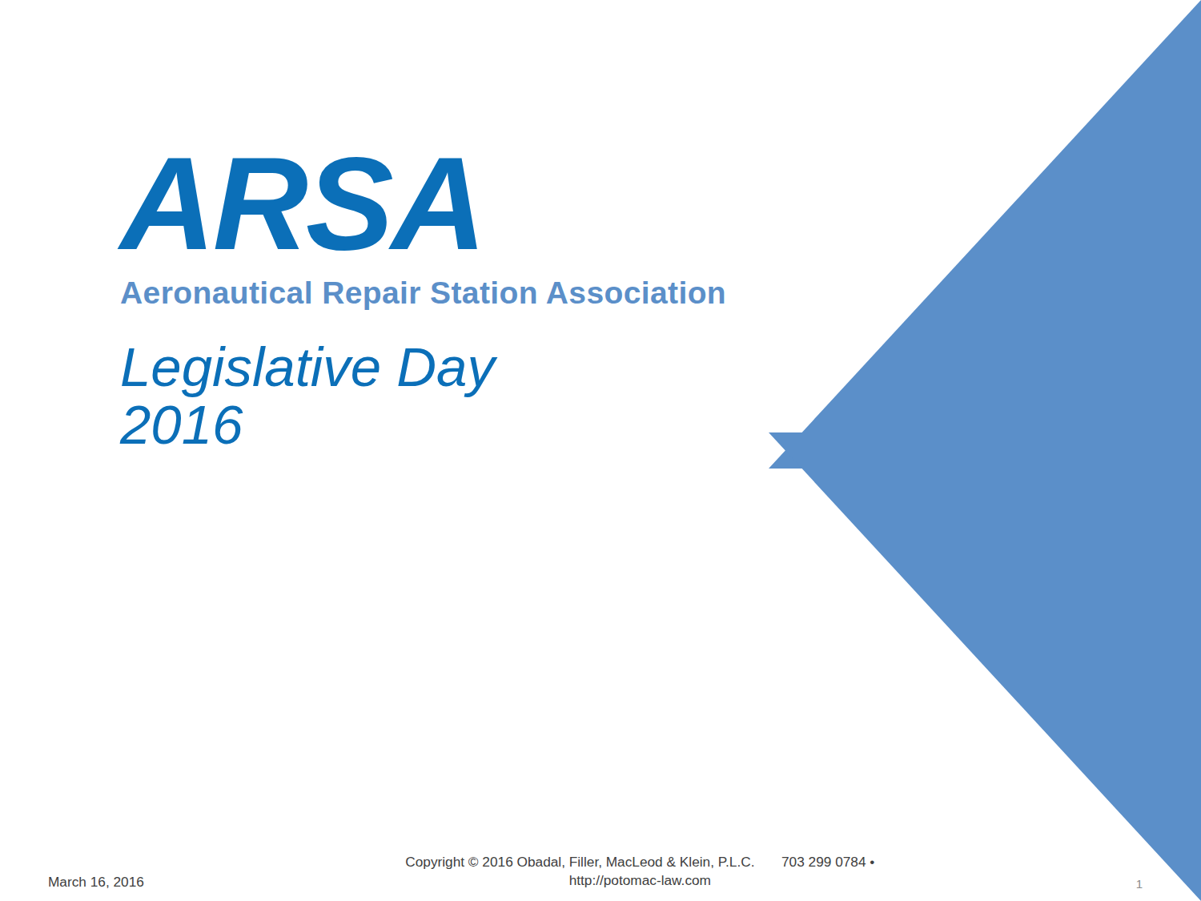ARSA
Aeronautical Repair Station Association
Legislative Day
2016
March 16, 2016
Copyright © 2016 Obadal, Filler, MacLeod & Klein, P.L.C. 703 299 0784 •
http://potomac-law.com
1